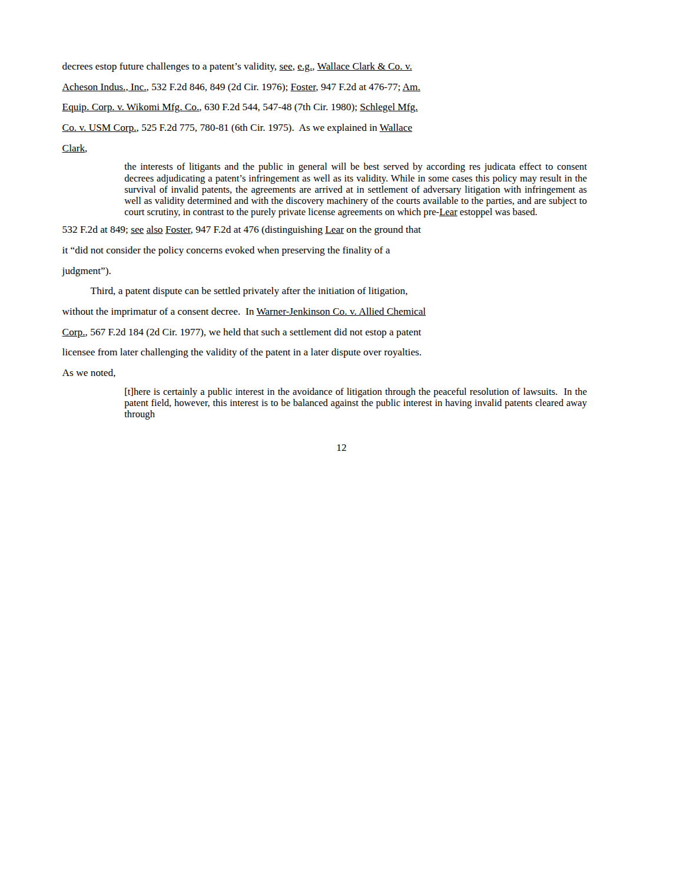decrees estop future challenges to a patent’s validity, see, e.g., Wallace Clark & Co. v.
Acheson Indus., Inc., 532 F.2d 846, 849 (2d Cir. 1976); Foster, 947 F.2d at 476-77; Am.
Equip. Corp. v. Wikomi Mfg. Co., 630 F.2d 544, 547-48 (7th Cir. 1980); Schlegel Mfg.
Co. v. USM Corp., 525 F.2d 775, 780-81 (6th Cir. 1975). As we explained in Wallace
Clark,
the interests of litigants and the public in general will be best served by according res judicata effect to consent decrees adjudicating a patent’s infringement as well as its validity. While in some cases this policy may result in the survival of invalid patents, the agreements are arrived at in settlement of adversary litigation with infringement as well as validity determined and with the discovery machinery of the courts available to the parties, and are subject to court scrutiny, in contrast to the purely private license agreements on which pre-Lear estoppel was based.
532 F.2d at 849; see also Foster, 947 F.2d at 476 (distinguishing Lear on the ground that
it “did not consider the policy concerns evoked when preserving the finality of a
judgment”).
Third, a patent dispute can be settled privately after the initiation of litigation,
without the imprimatur of a consent decree. In Warner-Jenkinson Co. v. Allied Chemical
Corp., 567 F.2d 184 (2d Cir. 1977), we held that such a settlement did not estop a patent
licensee from later challenging the validity of the patent in a later dispute over royalties.
As we noted,
[t]here is certainly a public interest in the avoidance of litigation through the peaceful resolution of lawsuits. In the patent field, however, this interest is to be balanced against the public interest in having invalid patents cleared away through
12